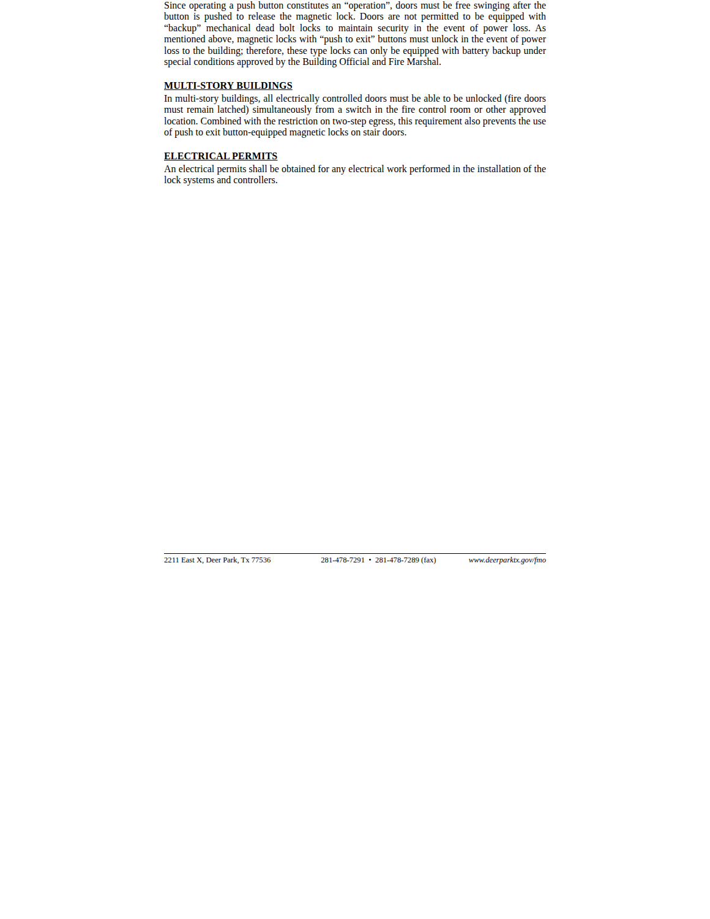Since operating a push button constitutes an “operation”, doors must be free swinging after the button is pushed to release the magnetic lock. Doors are not permitted to be equipped with “backup” mechanical dead bolt locks to maintain security in the event of power loss. As mentioned above, magnetic locks with “push to exit” buttons must unlock in the event of power loss to the building; therefore, these type locks can only be equipped with battery backup under special conditions approved by the Building Official and Fire Marshal.
MULTI-STORY BUILDINGS
In multi-story buildings, all electrically controlled doors must be able to be unlocked (fire doors must remain latched) simultaneously from a switch in the fire control room or other approved location. Combined with the restriction on two-step egress, this requirement also prevents the use of push to exit button-equipped magnetic locks on stair doors.
ELECTRICAL PERMITS
An electrical permits shall be obtained for any electrical work performed in the installation of the lock systems and controllers.
2211 East X, Deer Park, Tx 77536 281-478-7291 • 281-478-7289 (fax) www.deerparktx.gov/fmo